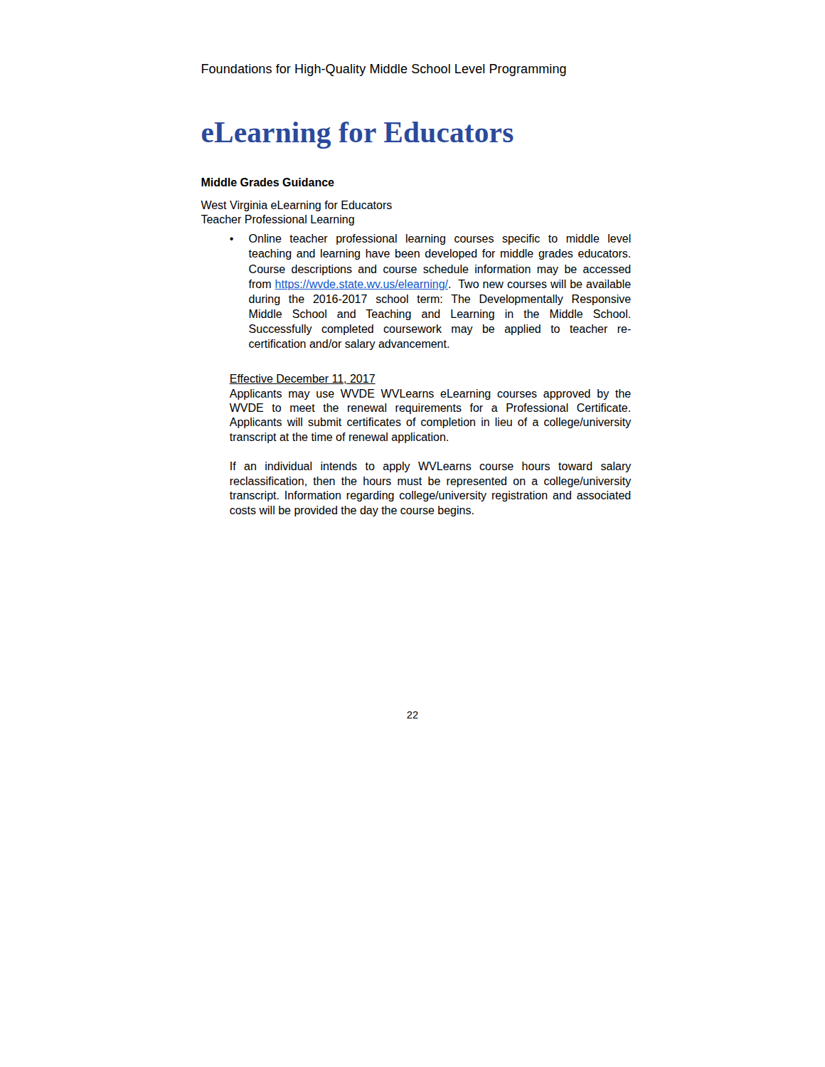Foundations for High-Quality Middle School Level Programming
eLearning for Educators
Middle Grades Guidance
West Virginia eLearning for Educators
Teacher Professional Learning
Online teacher professional learning courses specific to middle level teaching and learning have been developed for middle grades educators. Course descriptions and course schedule information may be accessed from https://wvde.state.wv.us/elearning/. Two new courses will be available during the 2016-2017 school term: The Developmentally Responsive Middle School and Teaching and Learning in the Middle School. Successfully completed coursework may be applied to teacher re-certification and/or salary advancement.
Effective December 11, 2017
Applicants may use WVDE WVLearns eLearning courses approved by the WVDE to meet the renewal requirements for a Professional Certificate. Applicants will submit certificates of completion in lieu of a college/university transcript at the time of renewal application.
If an individual intends to apply WVLearns course hours toward salary reclassification, then the hours must be represented on a college/university transcript. Information regarding college/university registration and associated costs will be provided the day the course begins.
22